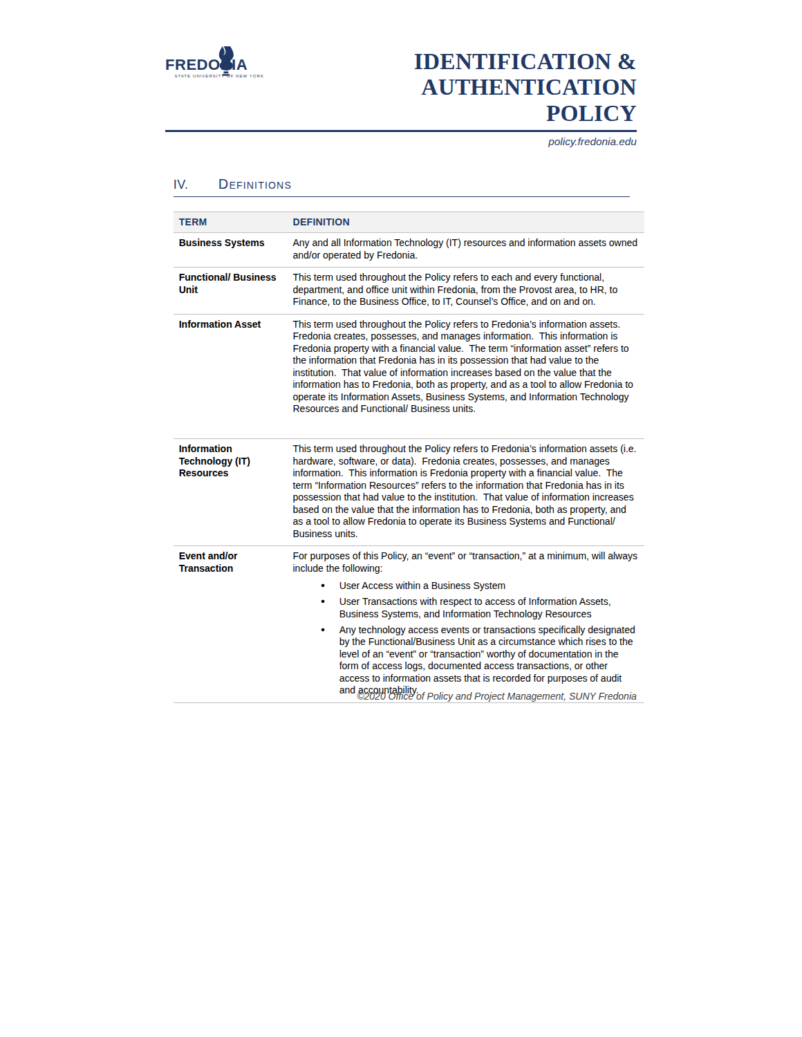FREDONIA STATE UNIVERSITY OF NEW YORK
IDENTIFICATION &
AUTHENTICATION POLICY
policy.fredonia.edu
IV. Definitions
| TERM | DEFINITION |
| --- | --- |
| Business Systems | Any and all Information Technology (IT) resources and information assets owned and/or operated by Fredonia. |
| Functional/ Business Unit | This term used throughout the Policy refers to each and every functional, department, and office unit within Fredonia, from the Provost area, to HR, to Finance, to the Business Office, to IT, Counsel’s Office, and on and on. |
| Information Asset | This term used throughout the Policy refers to Fredonia’s information assets. Fredonia creates, possesses, and manages information. This information is Fredonia property with a financial value. The term “information asset” refers to the information that Fredonia has in its possession that had value to the institution. That value of information increases based on the value that the information has to Fredonia, both as property, and as a tool to allow Fredonia to operate its Information Assets, Business Systems, and Information Technology Resources and Functional/ Business units. |
| Information Technology (IT) Resources | This term used throughout the Policy refers to Fredonia’s information assets (i.e. hardware, software, or data). Fredonia creates, possesses, and manages information. This information is Fredonia property with a financial value. The term “Information Resources” refers to the information that Fredonia has in its possession that had value to the institution. That value of information increases based on the value that the information has to Fredonia, both as property, and as a tool to allow Fredonia to operate its Business Systems and Functional/ Business units. |
| Event and/or Transaction | For purposes of this Policy, an “event” or “transaction,” at a minimum, will always include the following: User Access within a Business System User Transactions with respect to access of Information Assets, Business Systems, and Information Technology Resources Any technology access events or transactions specifically designated by the Functional/Business Unit as a circumstance which rises to the level of an “event” or “transaction” worthy of documentation in the form of access logs, documented access transactions, or other access to information assets that is recorded for purposes of audit and accountability. |
©2020 Office of Policy and Project Management, SUNY Fredonia